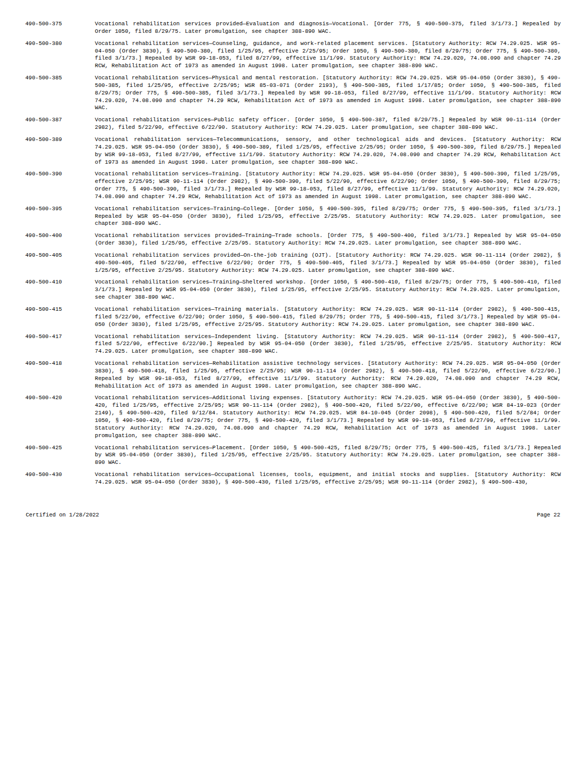| 490-500-375 | Vocational rehabilitation services provided—Evaluation and diagnosis—Vocational. [Order 775, § 490-500-375, filed 3/1/73.] Repealed by Order 1050, filed 8/29/75. Later promulgation, see chapter 388-890 WAC. |
| 490-500-380 | Vocational rehabilitation services—Counseling, guidance, and work-related placement services. [Statutory Authority: RCW 74.29.025. WSR 95-04-050 (Order 3830), § 490-500-380, filed 1/25/95, effective 2/25/95; Order 1050, § 490-500-380, filed 8/29/75; Order 775, § 490-500-380, filed 3/1/73.] Repealed by WSR 99-18-053, filed 8/27/99, effective 11/1/99. Statutory Authority: RCW 74.29.020, 74.08.090 and chapter 74.29 RCW, Rehabilitation Act of 1973 as amended in August 1998. Later promulgation, see chapter 388-890 WAC. |
| 490-500-385 | Vocational rehabilitation services—Physical and mental restoration. [Statutory Authority: RCW 74.29.025. WSR 95-04-050 (Order 3830), § 490-500-385, filed 1/25/95, effective 2/25/95; WSR 85-03-071 (Order 2193), § 490-500-385, filed 1/17/85; Order 1050, § 490-500-385, filed 8/29/75; Order 775, § 490-500-385, filed 3/1/73.] Repealed by WSR 99-18-053, filed 8/27/99, effective 11/1/99. Statutory Authority: RCW 74.29.020, 74.08.090 and chapter 74.29 RCW, Rehabilitation Act of 1973 as amended in August 1998. Later promulgation, see chapter 388-890 WAC. |
| 490-500-387 | Vocational rehabilitation services—Public safety officer. [Order 1050, § 490-500-387, filed 8/29/75.] Repealed by WSR 90-11-114 (Order 2982), filed 5/22/90, effective 6/22/90. Statutory Authority: RCW 74.29.025. Later promulgation, see chapter 388-890 WAC. |
| 490-500-389 | Vocational rehabilitation services—Telecommunications, sensory, and other technological aids and devices. [Statutory Authority: RCW 74.29.025. WSR 95-04-050 (Order 3830), § 490-500-389, filed 1/25/95, effective 2/25/95; Order 1050, § 490-500-389, filed 8/29/75.] Repealed by WSR 99-18-053, filed 8/27/99, effective 11/1/99. Statutory Authority: RCW 74.29.020, 74.08.090 and chapter 74.29 RCW, Rehabilitation Act of 1973 as amended in August 1998. Later promulgation, see chapter 388-890 WAC. |
| 490-500-390 | Vocational rehabilitation services—Training. [Statutory Authority: RCW 74.29.025. WSR 95-04-050 (Order 3830), § 490-500-390, filed 1/25/95, effective 2/25/95; WSR 90-11-114 (Order 2982), § 490-500-390, filed 5/22/90, effective 6/22/90; Order 1050, § 490-500-390, filed 8/29/75; Order 775, § 490-500-390, filed 3/1/73.] Repealed by WSR 99-18-053, filed 8/27/99, effective 11/1/99. Statutory Authority: RCW 74.29.020, 74.08.090 and chapter 74.29 RCW, Rehabilitation Act of 1973 as amended in August 1998. Later promulgation, see chapter 388-890 WAC. |
| 490-500-395 | Vocational rehabilitation services—Training—College. [Order 1050, § 490-500-395, filed 8/29/75; Order 775, § 490-500-395, filed 3/1/73.] Repealed by WSR 95-04-050 (Order 3830), filed 1/25/95, effective 2/25/95. Statutory Authority: RCW 74.29.025. Later promulgation, see chapter 388-890 WAC. |
| 490-500-400 | Vocational rehabilitation services provided—Training—Trade schools. [Order 775, § 490-500-400, filed 3/1/73.] Repealed by WSR 95-04-050 (Order 3830), filed 1/25/95, effective 2/25/95. Statutory Authority: RCW 74.29.025. Later promulgation, see chapter 388-890 WAC. |
| 490-500-405 | Vocational rehabilitation services provided—On-the-job training (OJT). [Statutory Authority: RCW 74.29.025. WSR 90-11-114 (Order 2982), § 490-500-405, filed 5/22/90, effective 6/22/90; Order 775, § 490-500-405, filed 3/1/73.] Repealed by WSR 95-04-050 (Order 3830), filed 1/25/95, effective 2/25/95. Statutory Authority: RCW 74.29.025. Later promulgation, see chapter 388-890 WAC. |
| 490-500-410 | Vocational rehabilitation services—Training—Sheltered workshop. [Order 1050, § 490-500-410, filed 8/29/75; Order 775, § 490-500-410, filed 3/1/73.] Repealed by WSR 95-04-050 (Order 3830), filed 1/25/95, effective 2/25/95. Statutory Authority: RCW 74.29.025. Later promulgation, see chapter 388-890 WAC. |
| 490-500-415 | Vocational rehabilitation services—Training materials. [Statutory Authority: RCW 74.29.025. WSR 90-11-114 (Order 2982), § 490-500-415, filed 5/22/90, effective 6/22/90; Order 1050, § 490-500-415, filed 8/29/75; Order 775, § 490-500-415, filed 3/1/73.] Repealed by WSR 95-04-050 (Order 3830), filed 1/25/95, effective 2/25/95. Statutory Authority: RCW 74.29.025. Later promulgation, see chapter 388-890 WAC. |
| 490-500-417 | Vocational rehabilitation services—Independent living. [Statutory Authority: RCW 74.29.025. WSR 90-11-114 (Order 2982), § 490-500-417, filed 5/22/90, effective 6/22/90.] Repealed by WSR 95-04-050 (Order 3830), filed 1/25/95, effective 2/25/95. Statutory Authority: RCW 74.29.025. Later promulgation, see chapter 388-890 WAC. |
| 490-500-418 | Vocational rehabilitation services—Rehabilitation assistive technology services. [Statutory Authority: RCW 74.29.025. WSR 95-04-050 (Order 3830), § 490-500-418, filed 1/25/95, effective 2/25/95; WSR 90-11-114 (Order 2982), § 490-500-418, filed 5/22/90, effective 6/22/90.] Repealed by WSR 99-18-053, filed 8/27/99, effective 11/1/99. Statutory Authority: RCW 74.29.020, 74.08.090 and chapter 74.29 RCW, Rehabilitation Act of 1973 as amended in August 1998. Later promulgation, see chapter 388-890 WAC. |
| 490-500-420 | Vocational rehabilitation services—Additional living expenses. [Statutory Authority: RCW 74.29.025. WSR 95-04-050 (Order 3830), § 490-500-420, filed 1/25/95, effective 2/25/95; WSR 90-11-114 (Order 2982), § 490-500-420, filed 5/22/90, effective 6/22/90; WSR 84-19-023 (Order 2149), § 490-500-420, filed 9/12/84. Statutory Authority: RCW 74.29.025. WSR 84-10-045 (Order 2098), § 490-500-420, filed 5/2/84; Order 1050, § 490-500-420, filed 8/29/75; Order 775, § 490-500-420, filed 3/1/73.] Repealed by WSR 99-18-053, filed 8/27/99, effective 11/1/99. Statutory Authority: RCW 74.29.020, 74.08.090 and chapter 74.29 RCW, Rehabilitation Act of 1973 as amended in August 1998. Later promulgation, see chapter 388-890 WAC. |
| 490-500-425 | Vocational rehabilitation services—Placement. [Order 1050, § 490-500-425, filed 8/29/75; Order 775, § 490-500-425, filed 3/1/73.] Repealed by WSR 95-04-050 (Order 3830), filed 1/25/95, effective 2/25/95. Statutory Authority: RCW 74.29.025. Later promulgation, see chapter 388-890 WAC. |
| 490-500-430 | Vocational rehabilitation services—Occupational licenses, tools, equipment, and initial stocks and supplies. [Statutory Authority: RCW 74.29.025. WSR 95-04-050 (Order 3830), § 490-500-430, filed 1/25/95, effective 2/25/95; WSR 90-11-114 (Order 2982), § 490-500-430, |
| Certified on 1/28/2022 | Page 22 |